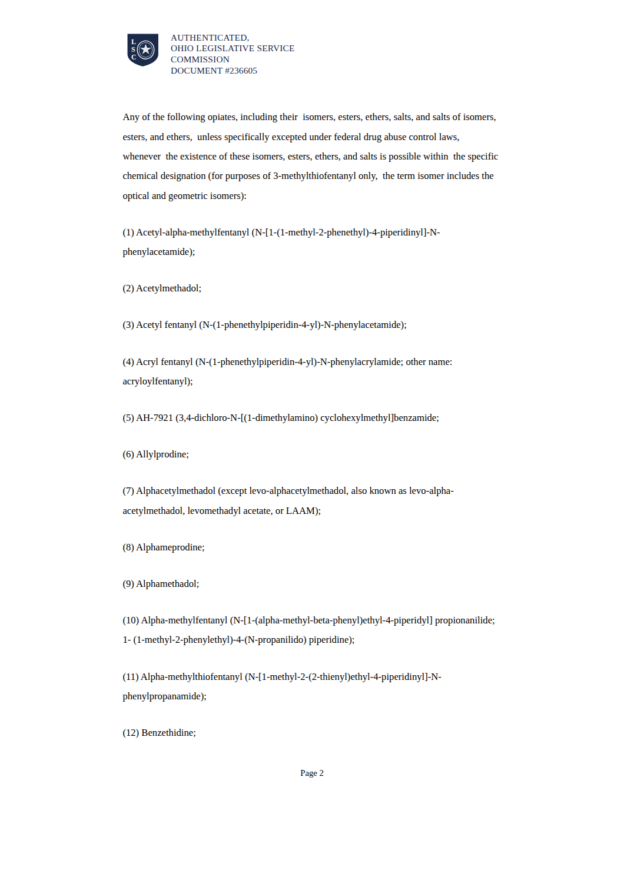L S C
AUTHENTICATED,
OHIO LEGISLATIVE SERVICE
COMMISSION
DOCUMENT #236605
Any of the following opiates, including their isomers, esters, ethers, salts, and salts of isomers, esters, and ethers, unless specifically excepted under federal drug abuse control laws, whenever the existence of these isomers, esters, ethers, and salts is possible within the specific chemical designation (for purposes of 3-methylthiofentanyl only, the term isomer includes the optical and geometric isomers):
(1) Acetyl-alpha-methylfentanyl (N-[1-(1-methyl-2-phenethyl)-4-piperidinyl]-N-phenylacetamide);
(2) Acetylmethadol;
(3) Acetyl fentanyl (N-(1-phenethylpiperidin-4-yl)-N-phenylacetamide);
(4) Acryl fentanyl (N-(1-phenethylpiperidin-4-yl)-N-phenylacrylamide; other name: acryloylfentanyl);
(5) AH-7921 (3,4-dichloro-N-[(1-dimethylamino) cyclohexylmethyl]benzamide;
(6) Allylprodine;
(7) Alphacetylmethadol (except levo-alphacetylmethadol, also known as levo-alpha- acetylmethadol, levomethadyl acetate, or LAAM);
(8) Alphameprodine;
(9) Alphamethadol;
(10) Alpha-methylfentanyl (N-[1-(alpha-methyl-beta-phenyl)ethyl-4-piperidyl] propionanilide; 1- (1-methyl-2-phenylethyl)-4-(N-propanilido) piperidine);
(11) Alpha-methylthiofentanyl (N-[1-methyl-2-(2-thienyl)ethyl-4-piperidinyl]-N-phenylpropanamide);
(12) Benzethidine;
Page 2